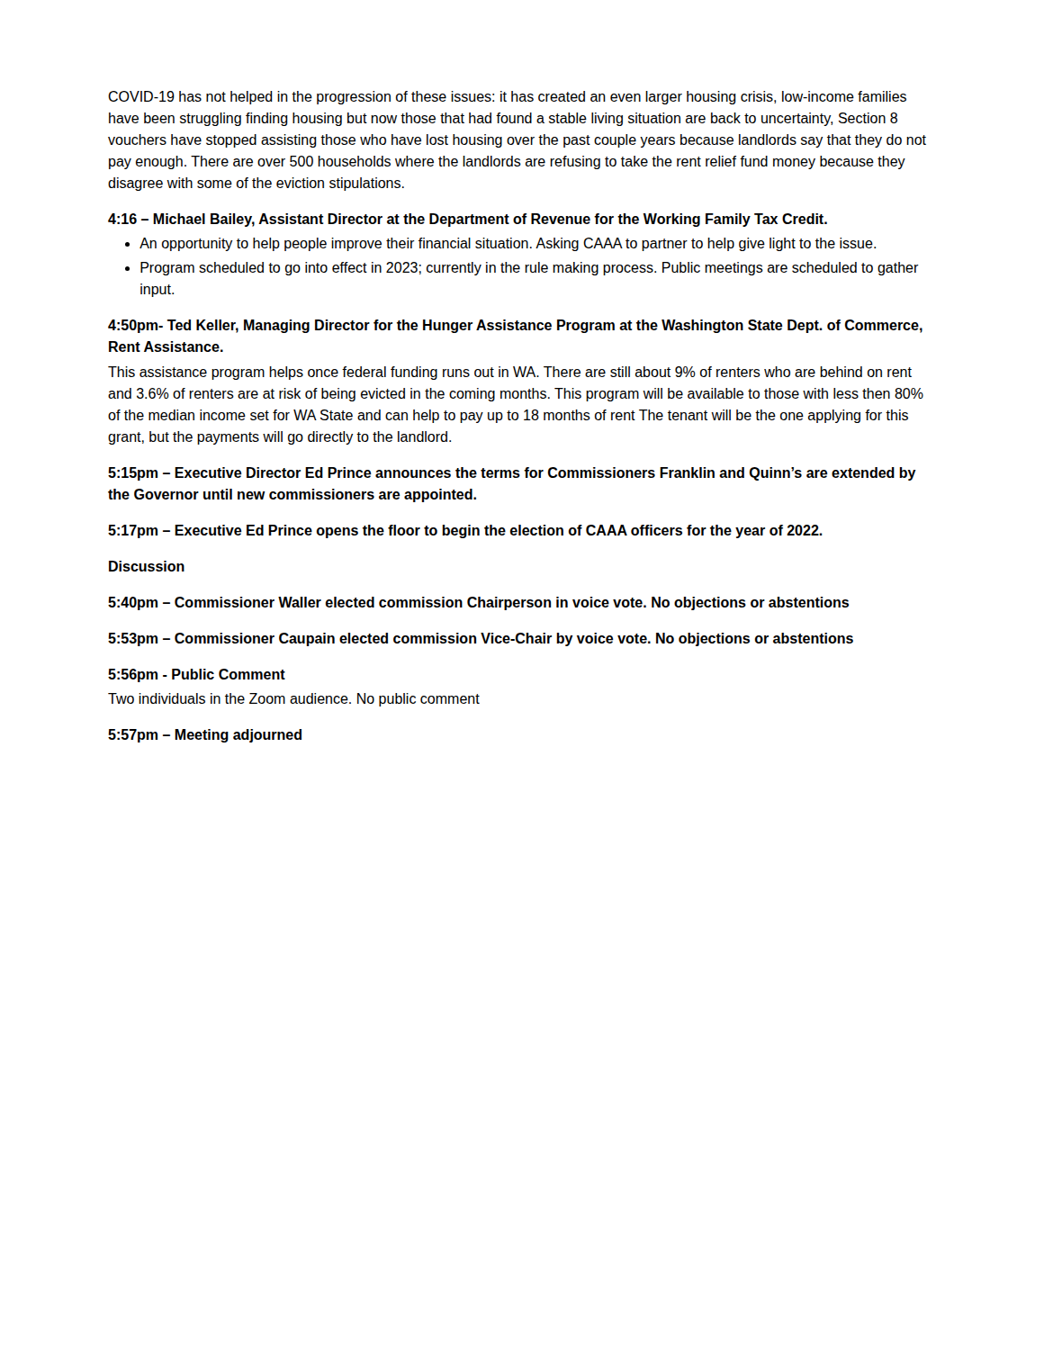COVID-19 has not helped in the progression of these issues: it has created an even larger housing crisis, low-income families have been struggling finding housing but now those that had found a stable living situation are back to uncertainty, Section 8 vouchers have stopped assisting those who have lost housing over the past couple years because landlords say that they do not pay enough. There are over 500 households where the landlords are refusing to take the rent relief fund money because they disagree with some of the eviction stipulations.
4:16 – Michael Bailey, Assistant Director at the Department of Revenue for the Working Family Tax Credit.
An opportunity to help people improve their financial situation. Asking CAAA to partner to help give light to the issue.
Program scheduled to go into effect in 2023; currently in the rule making process. Public meetings are scheduled to gather input.
4:50pm- Ted Keller, Managing Director for the Hunger Assistance Program at the Washington State Dept. of Commerce, Rent Assistance.
This assistance program helps once federal funding runs out in WA. There are still about 9% of renters who are behind on rent and 3.6% of renters are at risk of being evicted in the coming months. This program will be available to those with less then 80% of the median income set for WA State and can help to pay up to 18 months of rent The tenant will be the one applying for this grant, but the payments will go directly to the landlord.
5:15pm – Executive Director Ed Prince announces the terms for Commissioners Franklin and Quinn’s are extended by the Governor until new commissioners are appointed.
5:17pm – Executive Ed Prince opens the floor to begin the election of CAAA officers for the year of 2022.
Discussion
5:40pm – Commissioner Waller elected commission Chairperson in voice vote. No objections or abstentions
5:53pm – Commissioner Caupain elected commission Vice-Chair by voice vote. No objections or abstentions
5:56pm - Public Comment
Two individuals in the Zoom audience. No public comment
5:57pm – Meeting adjourned